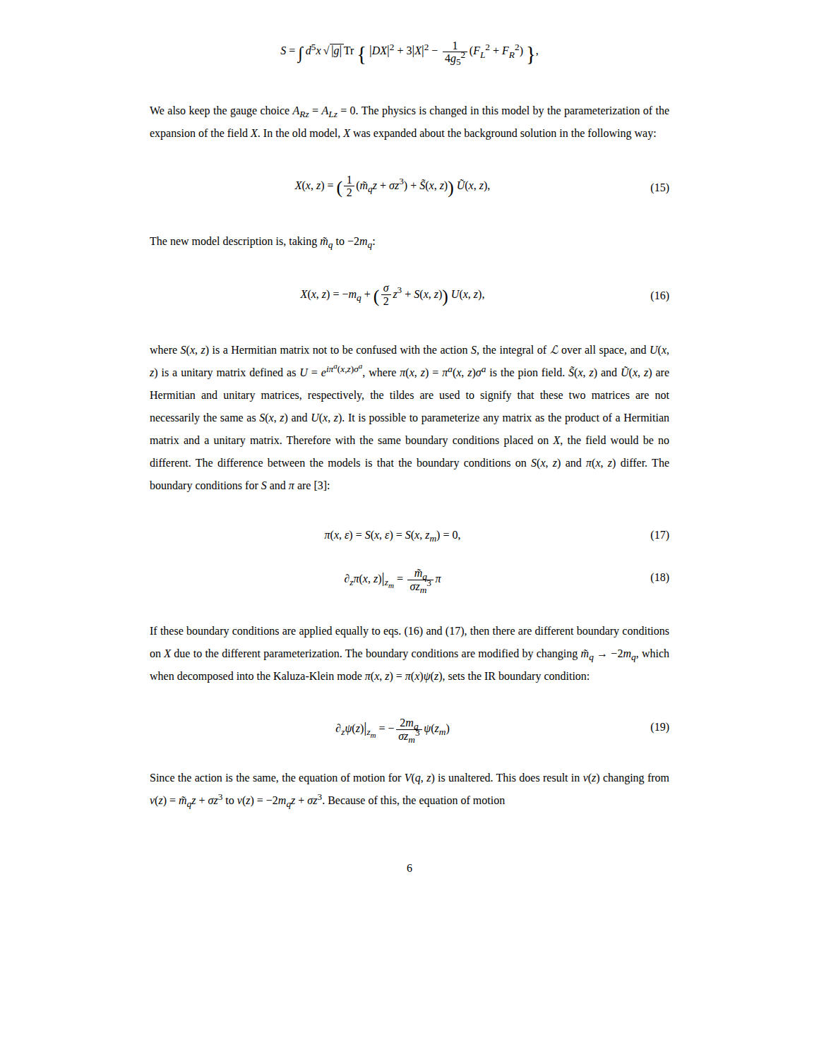S = ∫ d5x √|g|Tr { |DX|2 + 3|X|2 − 14g52(FL2 + FR2) },
We also keep the gauge choice ARz = ALz = 0. The physics is changed in this model by the parameterization of the expansion of the field X. In the old model, X was expanded about the background solution in the following way:
X(x, z) = (12(m̃qz + σz3) + S̃(x, z)) Ũ(x, z),
(15)
The new model description is, taking m̃q to −2mq:
X(x, z) = −mq + (σ 2 z3 + S(x, z)) U(x, z),
(16)
where S(x, z) is a Hermitian matrix not to be confused with the action S, the integral of ℒ over all space, and U(x, z) is a unitary matrix defined as U = eiπa(x,z)σa, where π(x, z) = πa(x, z)σa is the pion field. S̃(x, z) and Ũ(x, z) are Hermitian and unitary matrices, respectively, the tildes are used to signify that these two matrices are not necessarily the same as S(x, z) and U(x, z). It is possible to parameterize any matrix as the product of a Hermitian matrix and a unitary matrix. Therefore with the same boundary conditions placed on X, the field would be no different. The difference between the models is that the boundary conditions on S(x, z) and π(x, z) differ. The boundary conditions for S and π are [3]:
π(x, ε) = S(x, ε) = S(x, zm) = 0,
(17)
∂zπ(x, z)|zm = m̃q σzm3 π
(18)
If these boundary conditions are applied equally to eqs. (16) and (17), then there are different boundary conditions on X due to the different parameterization. The boundary conditions are modified by changing m̃q → −2mq, which when decomposed into the Kaluza-Klein mode π(x, z) = π(x)ψ(z), sets the IR boundary condition:
∂zψ(z)|zm = −2mq σzm3 ψ(zm)
(19)
Since the action is the same, the equation of motion for V(q, z) is unaltered. This does result in v(z) changing from v(z) = m̃qz + σz3 to v(z) = −2mqz + σz3. Because of this, the equation of motion
6